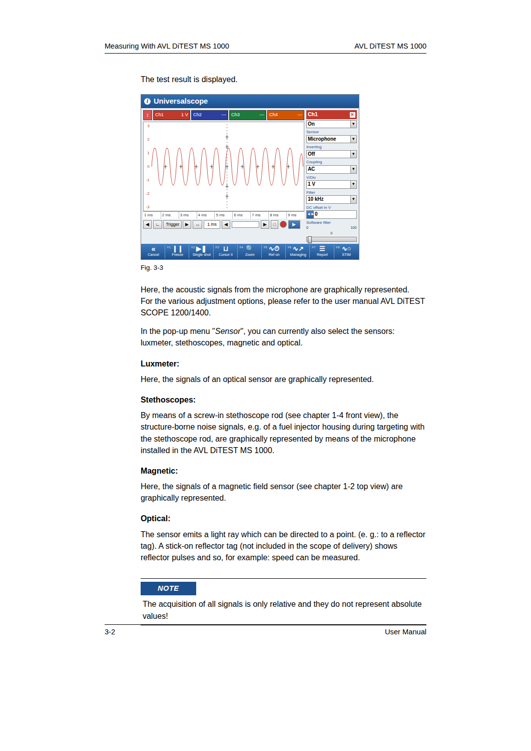Measuring With AVL DiTEST MS 1000
AVL DiTEST MS 1000
The test result is displayed.
i Universalscope
↕
Ch11 V
Ch2---
Ch3---
Ch4---
3 2 1 0 -1 -2 -3
1 ms 2 ms 3 ms 4 ms 5 ms 6 ms 7 ms 8 ms 9 ms
◀ ∟Trigger▶ ↔ 1 ms ◀ ▶ □ ▶
Ch1✕
On▼
Sensor
Microphone▼
Inverting
Off▼
Coupling
AC▼
V/Div
1 V▼
Filter
10 kHz▼
DC offset in V
◄►0
Software filter
0100
0
«Cancel
F1❙❙Freeze
F2▶❚Single shot
F3⊔Cursor II
F4🔍Zoom
F5∿⏱Ref on
F6∿↗Managing
F7☰Report
F8∿○STIM
Fig. 3-3
Here, the acoustic signals from the microphone are graphically represented.
For the various adjustment options, please refer to the user manual AVL DiTEST SCOPE 1200/1400.
In the pop-up menu "Sensor", you can currently also select the sensors: luxmeter, stethoscopes, magnetic and optical.
Luxmeter:
Here, the signals of an optical sensor are graphically represented.
Stethoscopes:
By means of a screw-in stethoscope rod (see chapter 1-4 front view), the structure-borne noise signals, e.g. of a fuel injector housing during targeting with the stethoscope rod, are graphically represented by means of the microphone installed in the AVL DiTEST MS 1000.
Magnetic:
Here, the signals of a magnetic field sensor (see chapter 1-2 top view) are graphically represented.
Optical:
The sensor emits a light ray which can be directed to a point. (e. g.: to a reflector tag). A stick-on reflector tag (not included in the scope of delivery) shows reflector pulses and so, for example: speed can be measured.
NOTE
The acquisition of all signals is only relative and they do not represent absolute values!
3-2
User Manual